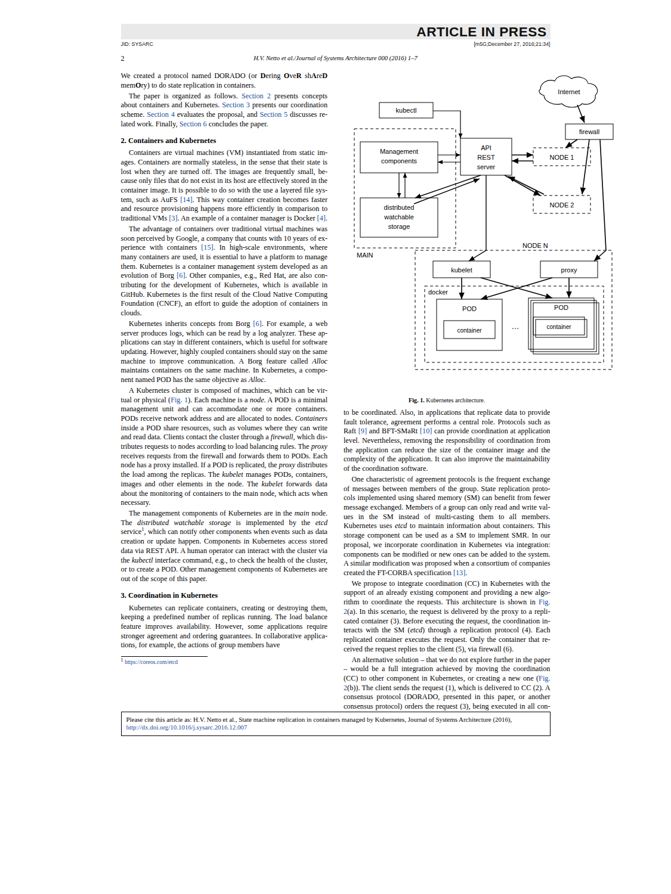ARTICLE IN PRESS
JID: SYSARC [m5G;December 27, 2016;21:34]
2 H.V. Netto et al./Journal of Systems Architecture 000 (2016) 1–7
We created a protocol named DORADO (or Dering OveR shAreD memOry) to do state replication in containers.
The paper is organized as follows. Section 2 presents concepts about containers and Kubernetes. Section 3 presents our coordination scheme. Section 4 evaluates the proposal, and Section 5 discusses related work. Finally, Section 6 concludes the paper.
2. Containers and Kubernetes
Containers are virtual machines (VM) instantiated from static images. Containers are normally stateless, in the sense that their state is lost when they are turned off. The images are frequently small, because only files that do not exist in its host are effectively stored in the container image. It is possible to do so with the use a layered file system, such as AuFS [14]. This way container creation becomes faster and resource provisioning happens more efficiently in comparison to traditional VMs [3]. An example of a container manager is Docker [4].
The advantage of containers over traditional virtual machines was soon perceived by Google, a company that counts with 10 years of experience with containers [15]. In high-scale environments, where many containers are used, it is essential to have a platform to manage them. Kubernetes is a container management system developed as an evolution of Borg [6]. Other companies, e.g., Red Hat, are also contributing for the development of Kubernetes, which is available in GitHub. Kubernetes is the first result of the Cloud Native Computing Foundation (CNCF), an effort to guide the adoption of containers in clouds.
Kubernetes inherits concepts from Borg [6]. For example, a web server produces logs, which can be read by a log analyzer. These applications can stay in different containers, which is useful for software updating. However, highly coupled containers should stay on the same machine to improve communication. A Borg feature called Alloc maintains containers on the same machine. In Kubernetes, a component named POD has the same objective as Alloc.
A Kubernetes cluster is composed of machines, which can be virtual or physical (Fig. 1). Each machine is a node. A POD is a minimal management unit and can accommodate one or more containers. PODs receive network address and are allocated to nodes. Containers inside a POD share resources, such as volumes where they can write and read data. Clients contact the cluster through a firewall, which distributes requests to nodes according to load balancing rules. The proxy receives requests from the firewall and forwards them to PODs. Each node has a proxy installed. If a POD is replicated, the proxy distributes the load among the replicas. The kubelet manages PODs, containers, images and other elements in the node. The kubelet forwards data about the monitoring of containers to the main node, which acts when necessary.
The management components of Kubernetes are in the main node. The distributed watchable storage is implemented by the etcd service1, which can notify other components when events such as data creation or update happen. Components in Kubernetes access stored data via REST API. A human operator can interact with the cluster via the kubectl interface command, e.g., to check the health of the cluster, or to create a POD. Other management components of Kubernetes are out of the scope of this paper.
3. Coordination in Kubernetes
Kubernetes can replicate containers, creating or destroying them, keeping a predefined number of replicas running. The load balance feature improves availability. However, some applications require stronger agreement and ordering guarantees. In collaborative applications, for example, the actions of group members have
1 https://coreos.com/etcd
Internet kubectl firewall MAIN Management components API REST server NODE 1 NODE 2 distributed watchable storage NODE N kubelet proxy docker POD container POD container …
Fig. 1. Kubernetes architecture.
to be coordinated. Also, in applications that replicate data to provide fault tolerance, agreement performs a central role. Protocols such as Raft [9] and BFT-SMaRt [10] can provide coordination at application level. Nevertheless, removing the responsibility of coordination from the application can reduce the size of the container image and the complexity of the application. It can also improve the maintainability of the coordination software.
One characteristic of agreement protocols is the frequent exchange of messages between members of the group. State replication protocols implemented using shared memory (SM) can benefit from fewer message exchanged. Members of a group can only read and write values in the SM instead of multi-casting them to all members. Kubernetes uses etcd to maintain information about containers. This storage component can be used as a SM to implement SMR. In our proposal, we incorporate coordination in Kubernetes via integration: components can be modified or new ones can be added to the system. A similar modification was proposed when a consortium of companies created the FT-CORBA specification [13].
We propose to integrate coordination (CC) in Kubernetes with the support of an already existing component and providing a new algorithm to coordinate the requests. This architecture is shown in Fig. 2(a). In this scenario, the request is delivered by the proxy to a replicated container (3). Before executing the request, the coordination interacts with the SM (etcd) through a replication protocol (4). Each replicated container executes the request. Only the container that received the request replies to the client (5), via firewall (6).
An alternative solution – that we do not explore further in the paper – would be a full integration achieved by moving the coordination (CC) to other component in Kubernetes, or creating a new one (Fig. 2(b)). The client sends the request (1), which is delivered to CC (2). A consensus protocol (DORADO, presented in this paper, or another consensus protocol) orders the request (3), being executed in all containers (4). The CC that received the request sends the answer (5), which is delivered to the client by the firewall (6).
Please cite this article as: H.V. Netto et al., State machine replication in containers managed by Kubernetes, Journal of Systems Architecture (2016), http://dx.doi.org/10.1016/j.sysarc.2016.12.007